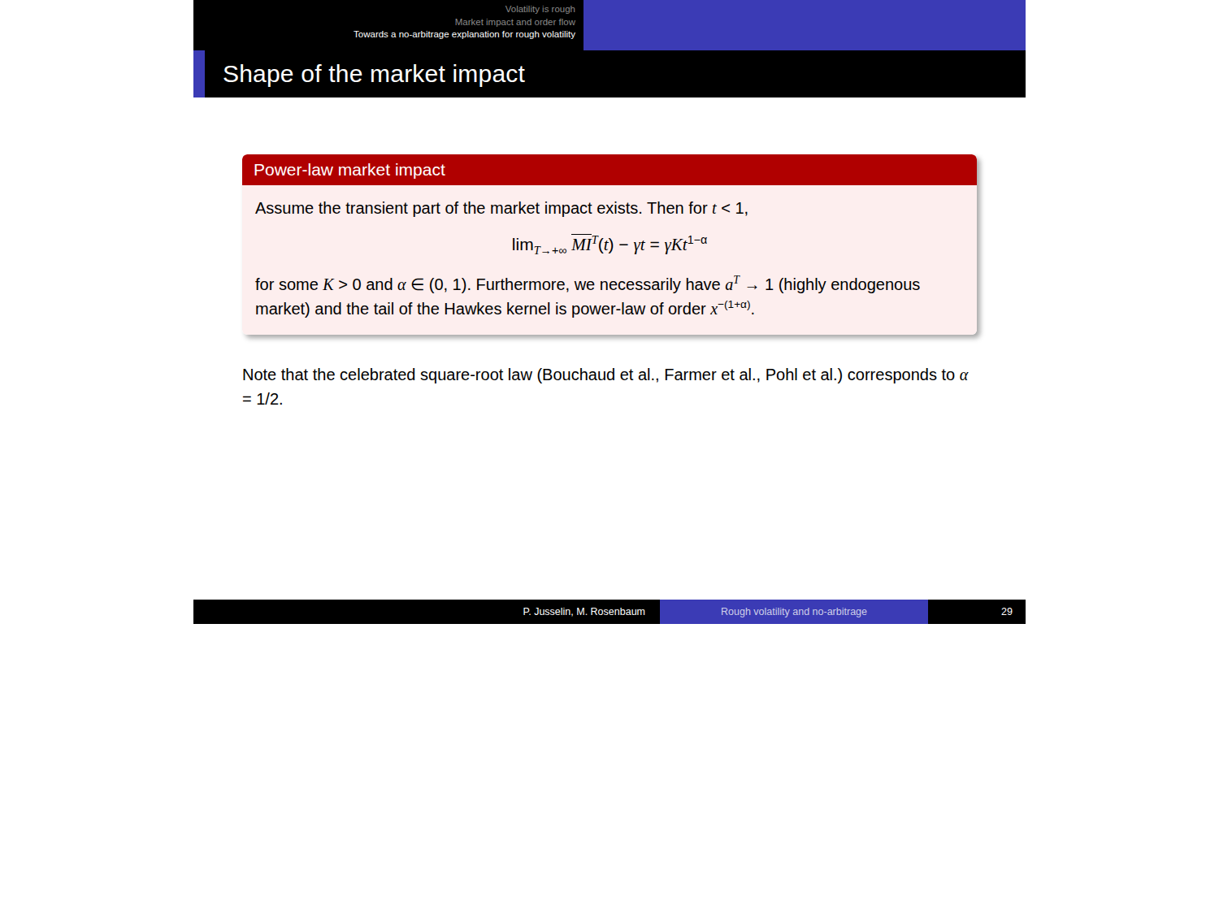Volatility is rough
Market impact and order flow
Towards a no-arbitrage explanation for rough volatility
Shape of the market impact
Power-law market impact
Assume the transient part of the market impact exists. Then for t < 1,
limT→+∞ MIT(t) − γt = γKt1−α
for some K > 0 and α ∈ (0, 1). Furthermore, we necessarily have aT → 1 (highly endogenous market) and the tail of the Hawkes kernel is power-law of order x−(1+α).
Note that the celebrated square-root law (Bouchaud et al., Farmer et al., Pohl et al.) corresponds to α = 1/2.
P. Jusselin, M. Rosenbaum
Rough volatility and no-arbitrage
29